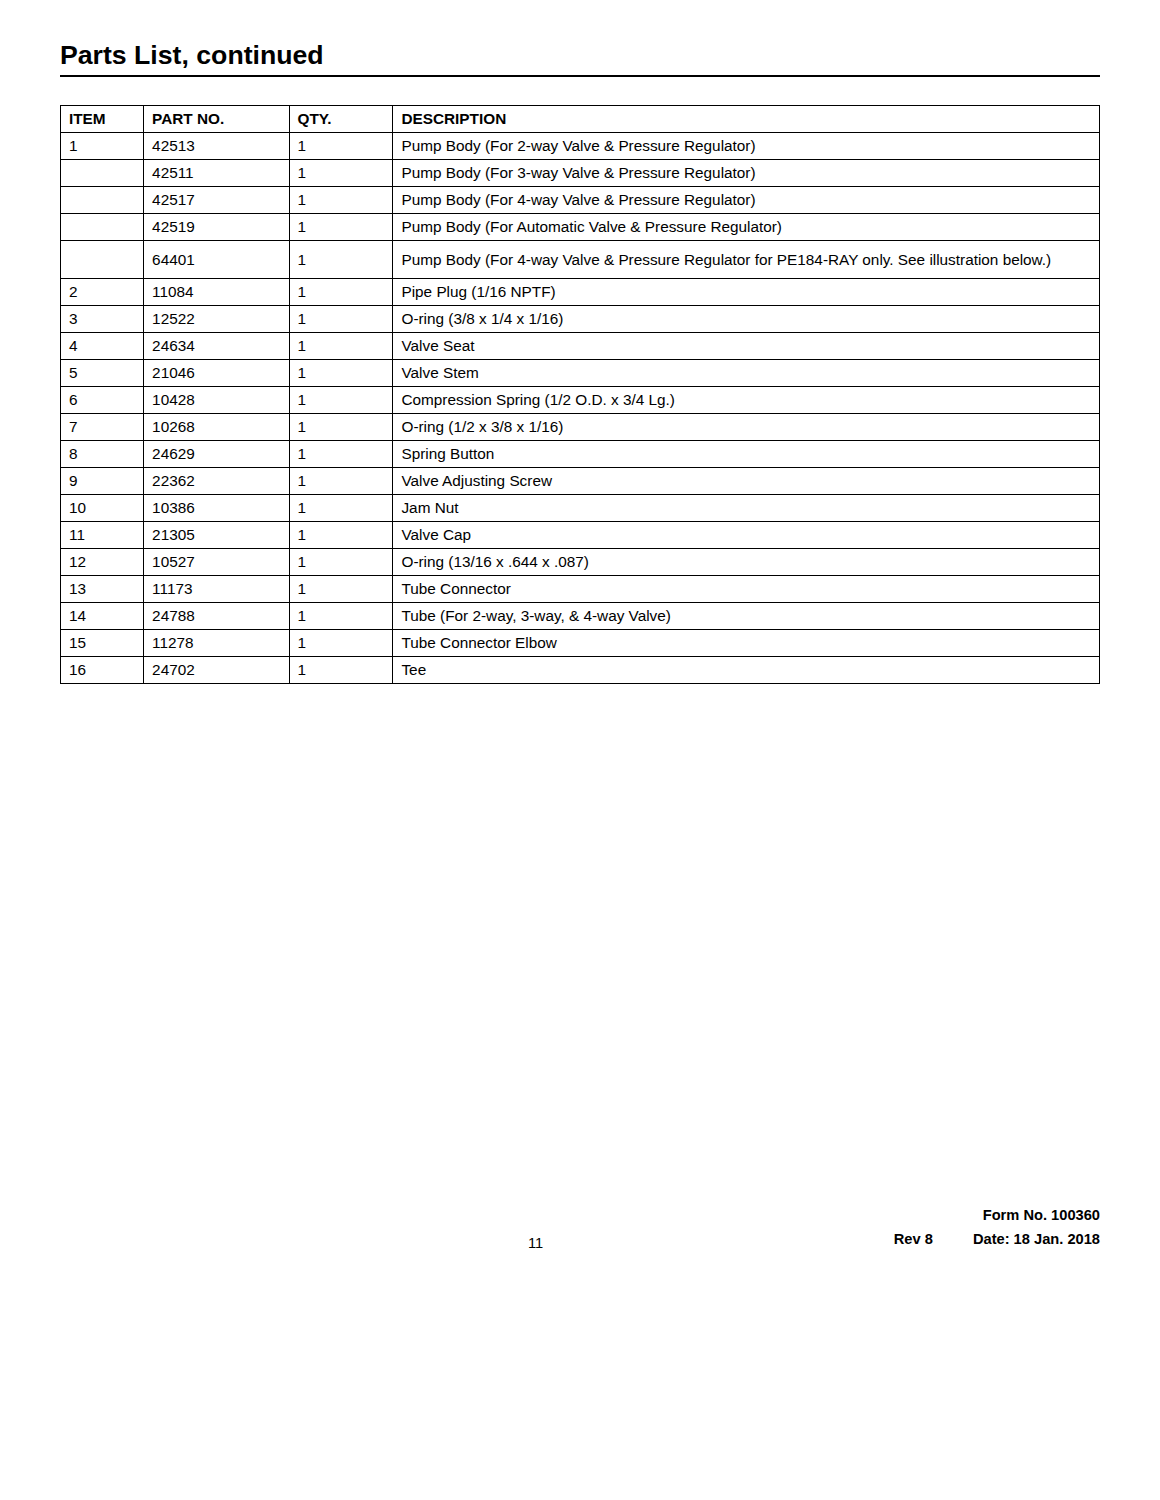Parts List, continued
| ITEM | PART NO. | QTY. | DESCRIPTION |
| --- | --- | --- | --- |
| 1 | 42513 | 1 | Pump Body (For 2-way Valve & Pressure Regulator) |
| | 42511 | 1 | Pump Body (For 3-way Valve & Pressure Regulator) |
| | 42517 | 1 | Pump Body (For 4-way Valve & Pressure Regulator) |
| | 42519 | 1 | Pump Body (For Automatic Valve & Pressure Regulator) |
| | 64401 | 1 | Pump Body (For 4-way Valve & Pressure Regulator for PE184-RAY only. See illustration below.) |
| 2 | 11084 | 1 | Pipe Plug (1/16 NPTF) |
| 3 | 12522 | 1 | O-ring (3/8 x 1/4 x 1/16) |
| 4 | 24634 | 1 | Valve Seat |
| 5 | 21046 | 1 | Valve Stem |
| 6 | 10428 | 1 | Compression Spring (1/2 O.D. x 3/4 Lg.) |
| 7 | 10268 | 1 | O-ring (1/2 x 3/8 x 1/16) |
| 8 | 24629 | 1 | Spring Button |
| 9 | 22362 | 1 | Valve Adjusting Screw |
| 10 | 10386 | 1 | Jam Nut |
| 11 | 21305 | 1 | Valve Cap |
| 12 | 10527 | 1 | O-ring (13/16 x .644 x .087) |
| 13 | 11173 | 1 | Tube Connector |
| 14 | 24788 | 1 | Tube (For 2-way, 3-way, & 4-way Valve) |
| 15 | 11278 | 1 | Tube Connector Elbow |
| 16 | 24702 | 1 | Tee |
Form No. 100360
11 Rev 8 Date: 18 Jan. 2018